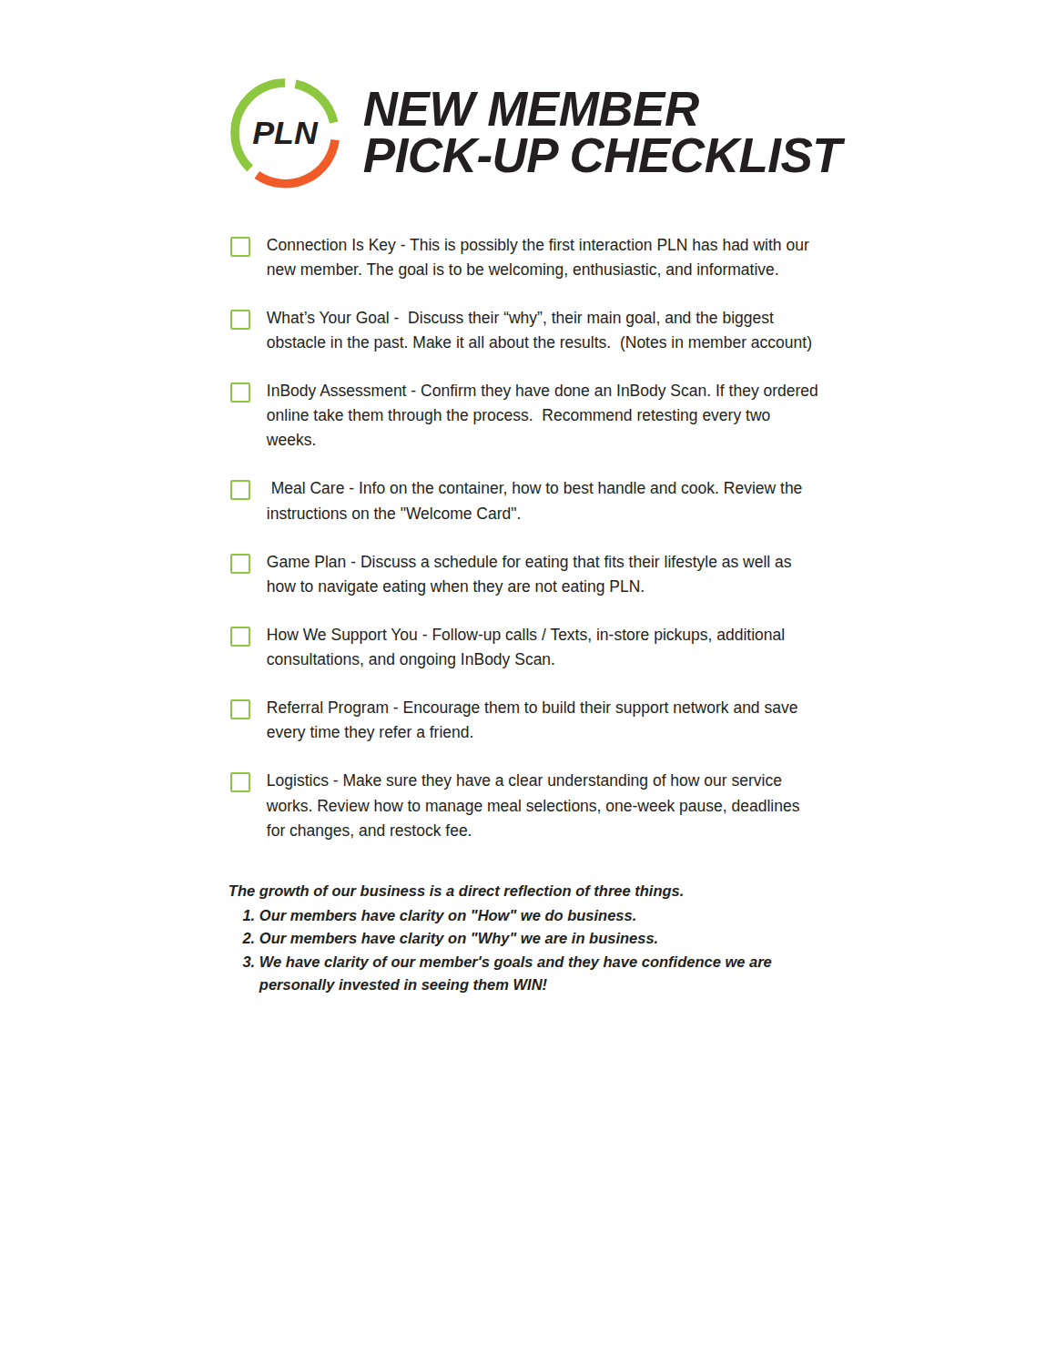PLN
New Member Pick-Up Checklist
Connection Is Key - This is possibly the first interaction PLN has had with our new member. The goal is to be welcoming, enthusiastic, and informative.
What’s Your Goal - Discuss their “why”, their main goal, and the biggest obstacle in the past. Make it all about the results. (Notes in member account)
InBody Assessment - Confirm they have done an InBody Scan. If they ordered online take them through the process. Recommend retesting every two weeks.
Meal Care - Info on the container, how to best handle and cook. Review the instructions on the "Welcome Card".
Game Plan - Discuss a schedule for eating that fits their lifestyle as well as how to navigate eating when they are not eating PLN.
How We Support You - Follow-up calls / Texts, in-store pickups, additional consultations, and ongoing InBody Scan.
Referral Program - Encourage them to build their support network and save every time they refer a friend.
Logistics - Make sure they have a clear understanding of how our service works. Review how to manage meal selections, one-week pause, deadlines for changes, and restock fee.
The growth of our business is a direct reflection of three things.
Our members have clarity on "How" we do business.
Our members have clarity on "Why" we are in business.
We have clarity of our member's goals and they have confidence we are personally invested in seeing them WIN!